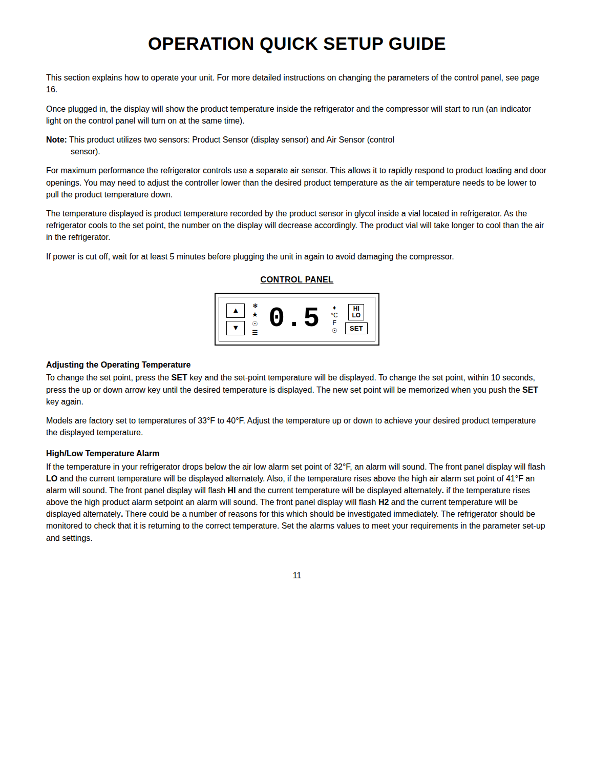OPERATION QUICK SETUP GUIDE
This section explains how to operate your unit. For more detailed instructions on changing the parameters of the control panel, see page 16.
Once plugged in, the display will show the product temperature inside the refrigerator and the compressor will start to run (an indicator light on the control panel will turn on at the same time).
Note: This product utilizes two sensors: Product Sensor (display sensor) and Air Sensor (control sensor).
For maximum performance the refrigerator controls use a separate air sensor. This allows it to rapidly respond to product loading and door openings. You may need to adjust the controller lower than the desired product temperature as the air temperature needs to be lower to pull the product temperature down.
The temperature displayed is product temperature recorded by the product sensor in glycol inside a vial located in refrigerator. As the refrigerator cools to the set point, the number on the display will decrease accordingly. The product vial will take longer to cool than the air in the refrigerator.
If power is cut off, wait for at least 5 minutes before plugging the unit in again to avoid damaging the compressor.
CONTROL PANEL
▲
▼
❄
★
☉
☰
0.5
♦
°C
F
☉
HI
LO
SET
Adjusting the Operating Temperature
To change the set point, press the SET key and the set-point temperature will be displayed. To change the set point, within 10 seconds, press the up or down arrow key until the desired temperature is displayed. The new set point will be memorized when you push the SET key again.
Models are factory set to temperatures of 33°F to 40°F. Adjust the temperature up or down to achieve your desired product temperature the displayed temperature.
High/Low Temperature Alarm
If the temperature in your refrigerator drops below the air low alarm set point of 32°F, an alarm will sound. The front panel display will flash LO and the current temperature will be displayed alternately. Also, if the temperature rises above the high air alarm set point of 41°F an alarm will sound. The front panel display will flash HI and the current temperature will be displayed alternately. if the temperature rises above the high product alarm setpoint an alarm will sound. The front panel display will flash H2 and the current temperature will be displayed alternately. There could be a number of reasons for this which should be investigated immediately. The refrigerator should be monitored to check that it is returning to the correct temperature. Set the alarms values to meet your requirements in the parameter set-up and settings.
11